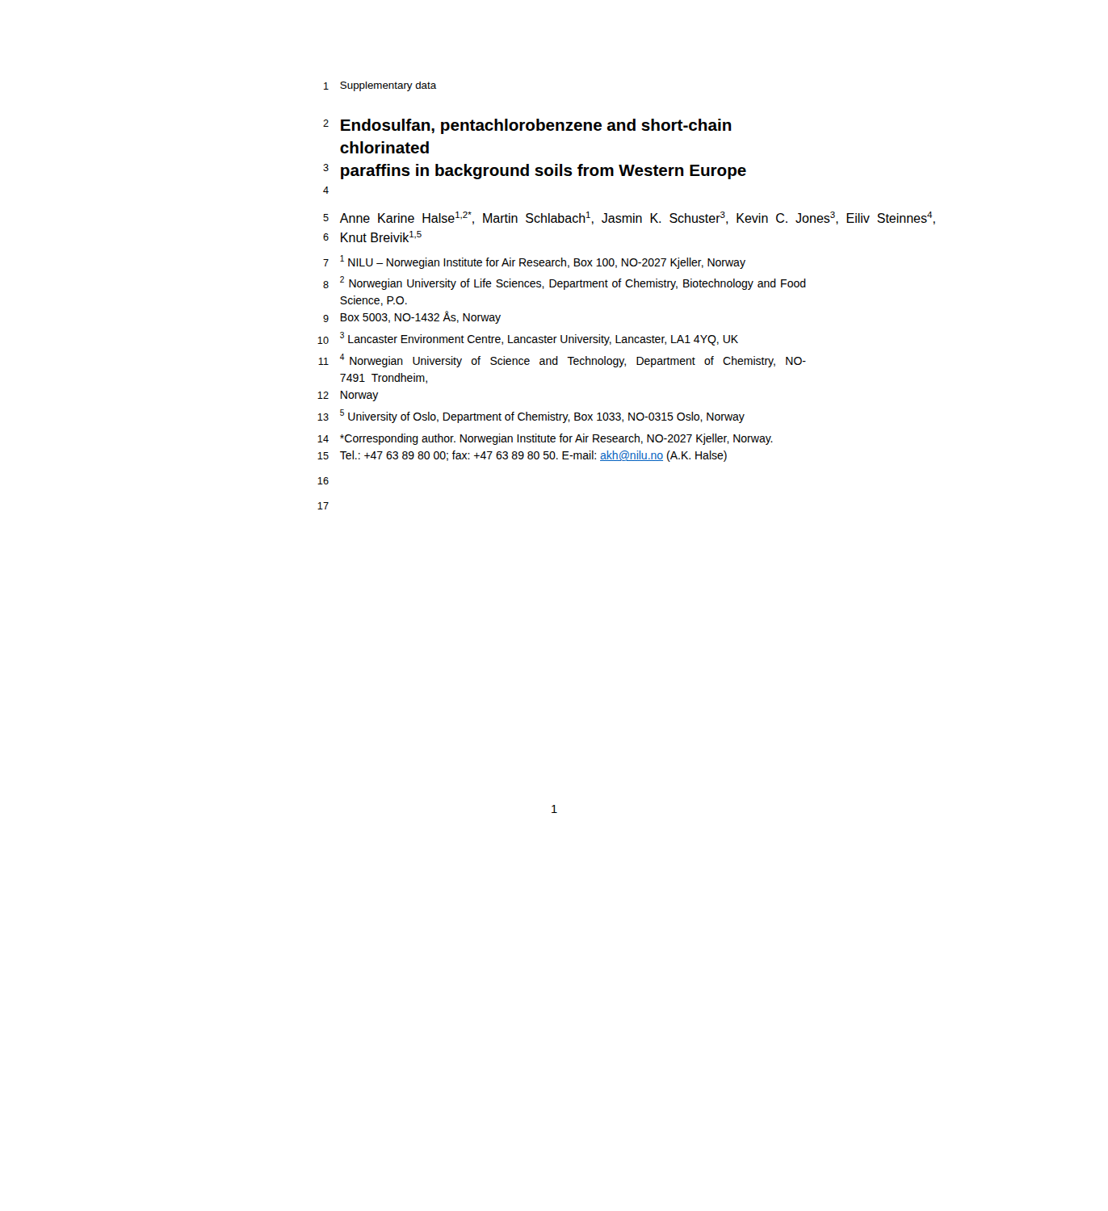1
Supplementary data
2
Endosulfan, pentachlorobenzene and short-chain chlorinated
3
paraffins in background soils from Western Europe
4
5
Anne Karine Halse1,2*, Martin Schlabach1, Jasmin K. Schuster3, Kevin C. Jones3, Eiliv Steinnes4,
6
Knut Breivik1,5
7
1 NILU – Norwegian Institute for Air Research, Box 100, NO-2027 Kjeller, Norway
8
2 Norwegian University of Life Sciences, Department of Chemistry, Biotechnology and Food Science, P.O.
9
Box 5003, NO-1432 Ås, Norway
10
3 Lancaster Environment Centre, Lancaster University, Lancaster, LA1 4YQ, UK
11
4 Norwegian University of Science and Technology, Department of Chemistry, NO-7491 Trondheim,
12
Norway
13
5 University of Oslo, Department of Chemistry, Box 1033, NO-0315 Oslo, Norway
14
*Corresponding author. Norwegian Institute for Air Research, NO-2027 Kjeller, Norway.
15
Tel.: +47 63 89 80 00; fax: +47 63 89 80 50. E-mail: akh@nilu.no (A.K. Halse)
16
17
1